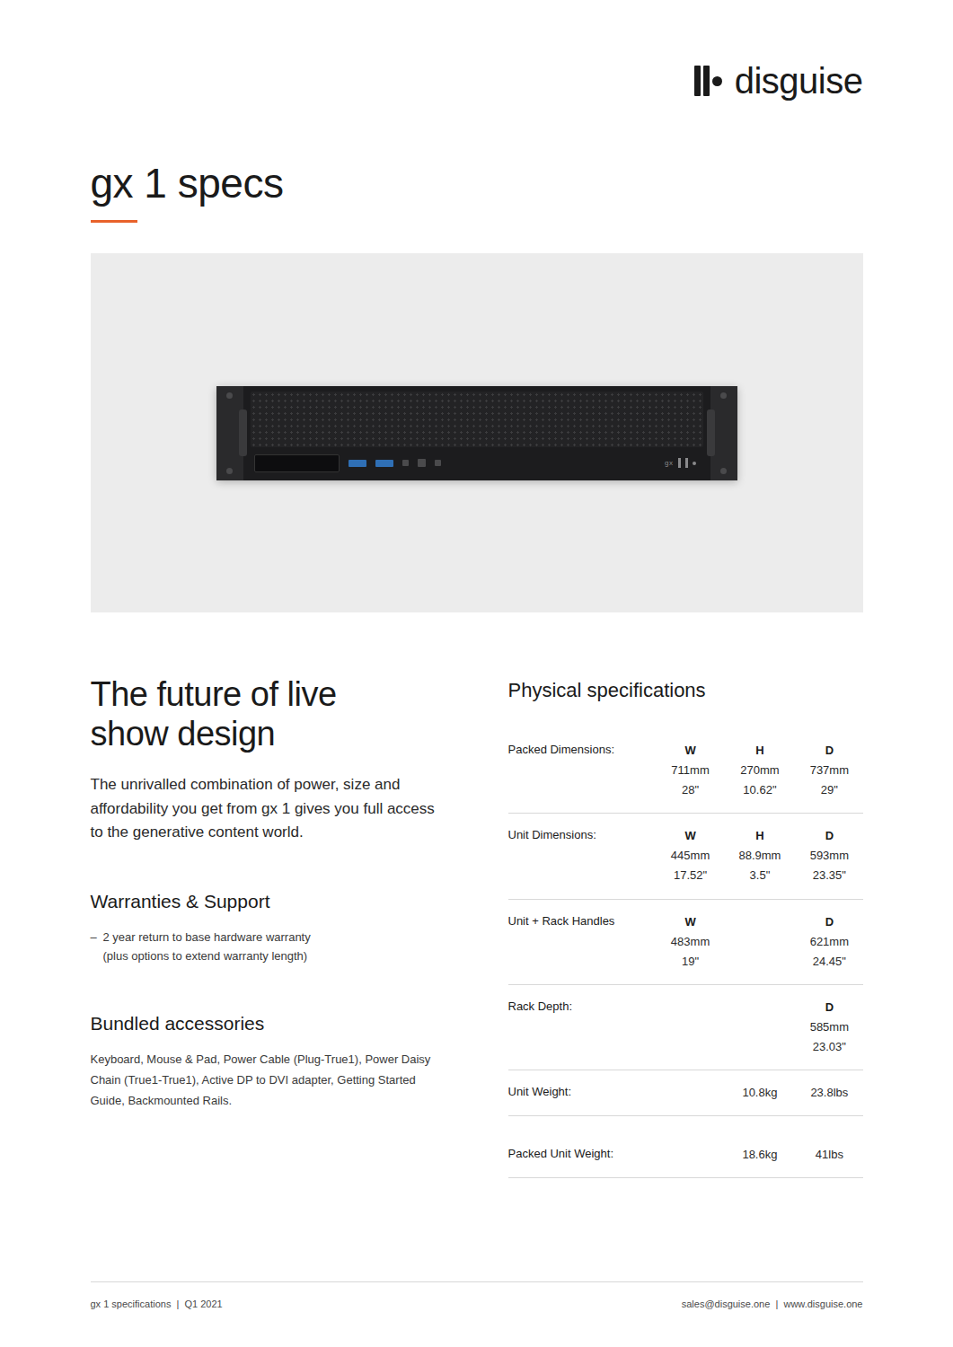disguise
gx 1 specs
gx
The future of live
show design
The unrivalled combination of power, size and affordability you get from gx 1 gives you full access to the generative content world.
Warranties & Support
2 year return to base hardware warranty
(plus options to extend warranty length)
Bundled accessories
Keyboard, Mouse & Pad, Power Cable (Plug-True1), Power Daisy Chain (True1-True1), Active DP to DVI adapter, Getting Started Guide, Backmounted Rails.
Physical specifications
| Packed Dimensions: | W 711mm 28" | H 270mm 10.62" | D 737mm 29" |
| Unit Dimensions: | W 445mm 17.52" | H 88.9mm 3.5" | D 593mm 23.35" |
| Unit + Rack Handles | W 483mm 19" | | D 621mm 24.45" |
| Rack Depth: | | | D 585mm 23.03" |
| Unit Weight: | | 10.8kg | 23.8lbs |
| Packed Unit Weight: | | 18.6kg | 41lbs |
gx 1 specifications | Q1 2021
sales@disguise.one | www.disguise.one